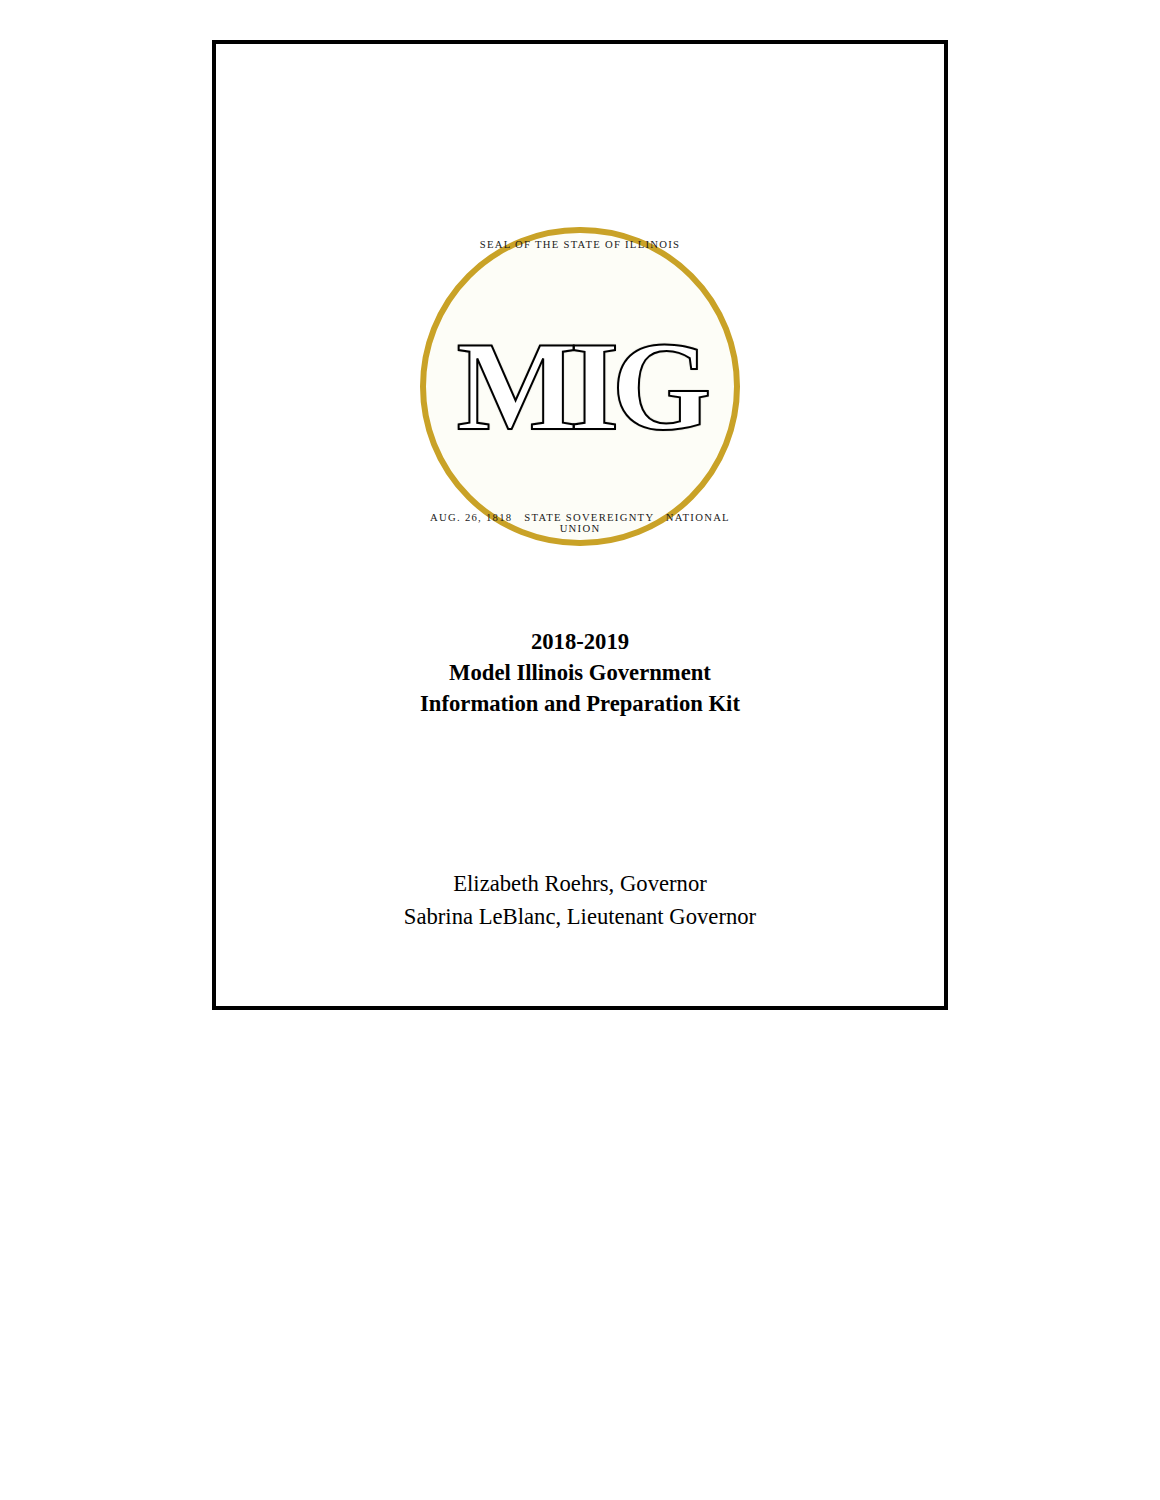Seal of the State of Illinois MIG Aug. 26, 1818 State Sovereignty National Union
2018-2019 Model Illinois Government Information and Preparation Kit
Elizabeth Roehrs, Governor
Sabrina LeBlanc, Lieutenant Governor